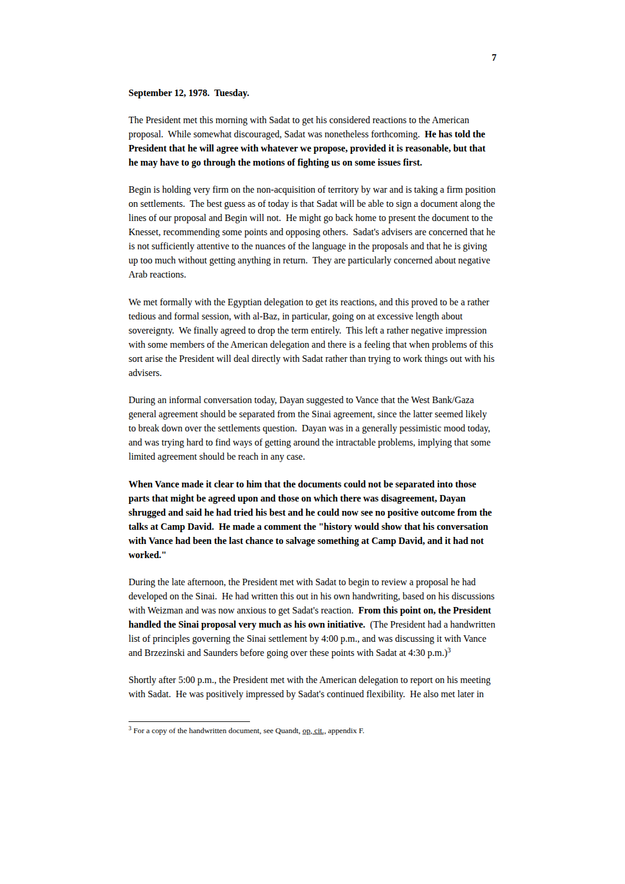7
September 12, 1978. Tuesday.
The President met this morning with Sadat to get his considered reactions to the American proposal. While somewhat discouraged, Sadat was nonetheless forthcoming. He has told the President that he will agree with whatever we propose, provided it is reasonable, but that he may have to go through the motions of fighting us on some issues first.
Begin is holding very firm on the non-acquisition of territory by war and is taking a firm position on settlements. The best guess as of today is that Sadat will be able to sign a document along the lines of our proposal and Begin will not. He might go back home to present the document to the Knesset, recommending some points and opposing others. Sadat's advisers are concerned that he is not sufficiently attentive to the nuances of the language in the proposals and that he is giving up too much without getting anything in return. They are particularly concerned about negative Arab reactions.
We met formally with the Egyptian delegation to get its reactions, and this proved to be a rather tedious and formal session, with al-Baz, in particular, going on at excessive length about sovereignty. We finally agreed to drop the term entirely. This left a rather negative impression with some members of the American delegation and there is a feeling that when problems of this sort arise the President will deal directly with Sadat rather than trying to work things out with his advisers.
During an informal conversation today, Dayan suggested to Vance that the West Bank/Gaza general agreement should be separated from the Sinai agreement, since the latter seemed likely to break down over the settlements question. Dayan was in a generally pessimistic mood today, and was trying hard to find ways of getting around the intractable problems, implying that some limited agreement should be reach in any case.
When Vance made it clear to him that the documents could not be separated into those parts that might be agreed upon and those on which there was disagreement, Dayan shrugged and said he had tried his best and he could now see no positive outcome from the talks at Camp David. He made a comment the "history would show that his conversation with Vance had been the last chance to salvage something at Camp David, and it had not worked."
During the late afternoon, the President met with Sadat to begin to review a proposal he had developed on the Sinai. He had written this out in his own handwriting, based on his discussions with Weizman and was now anxious to get Sadat's reaction. From this point on, the President handled the Sinai proposal very much as his own initiative. (The President had a handwritten list of principles governing the Sinai settlement by 4:00 p.m., and was discussing it with Vance and Brzezinski and Saunders before going over these points with Sadat at 4:30 p.m.)3
Shortly after 5:00 p.m., the President met with the American delegation to report on his meeting with Sadat. He was positively impressed by Sadat's continued flexibility. He also met later in
3 For a copy of the handwritten document, see Quandt, op, cit., appendix F.